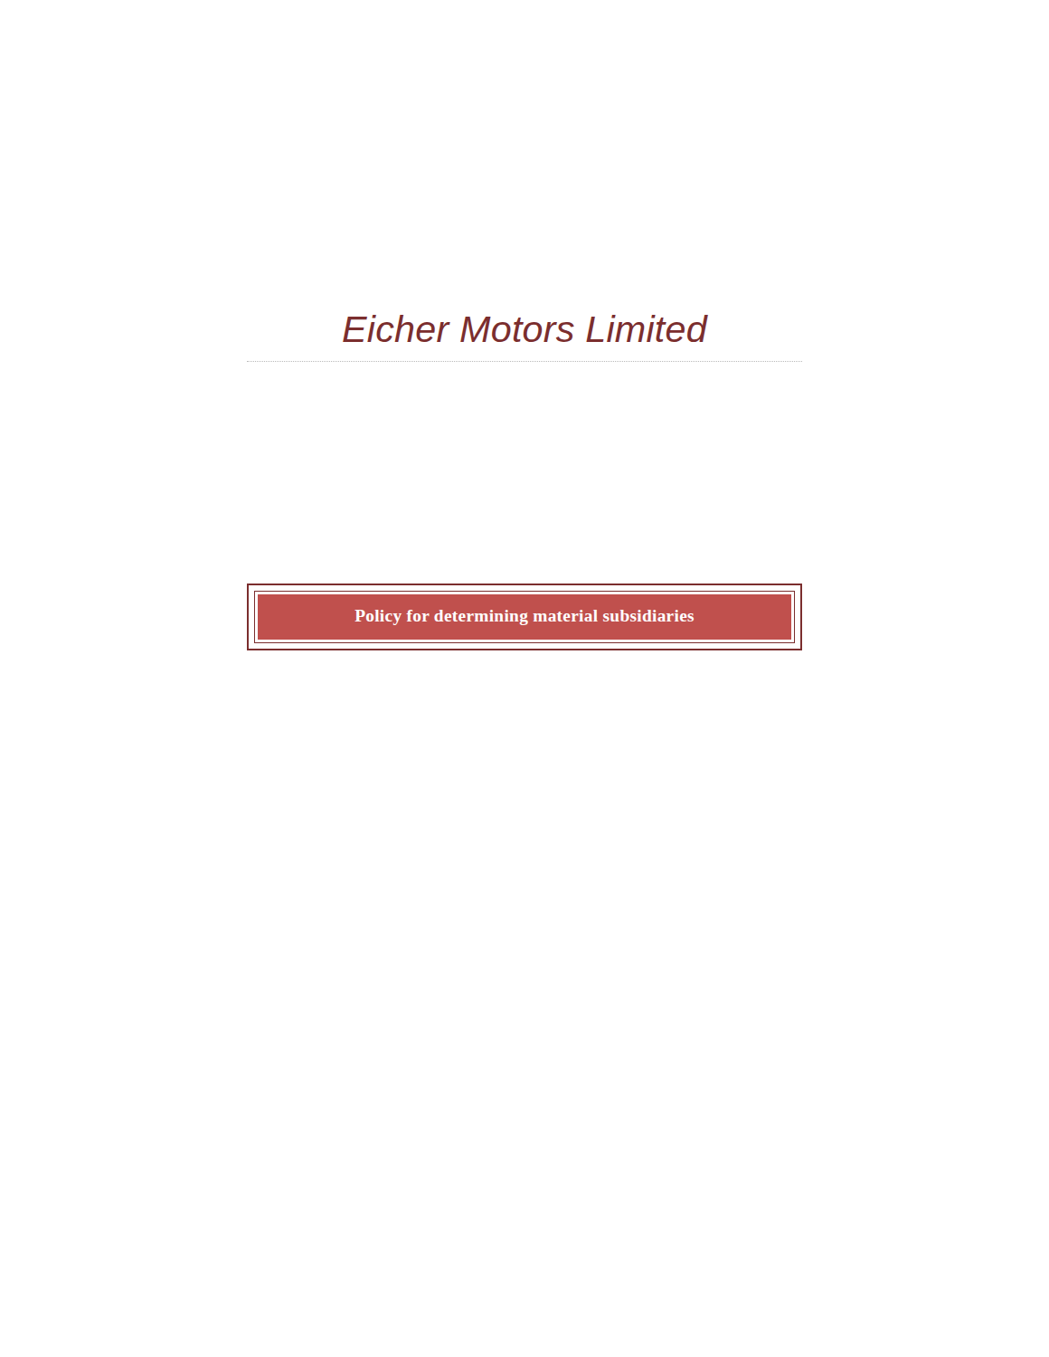Eicher Motors Limited
Policy for determining material subsidiaries